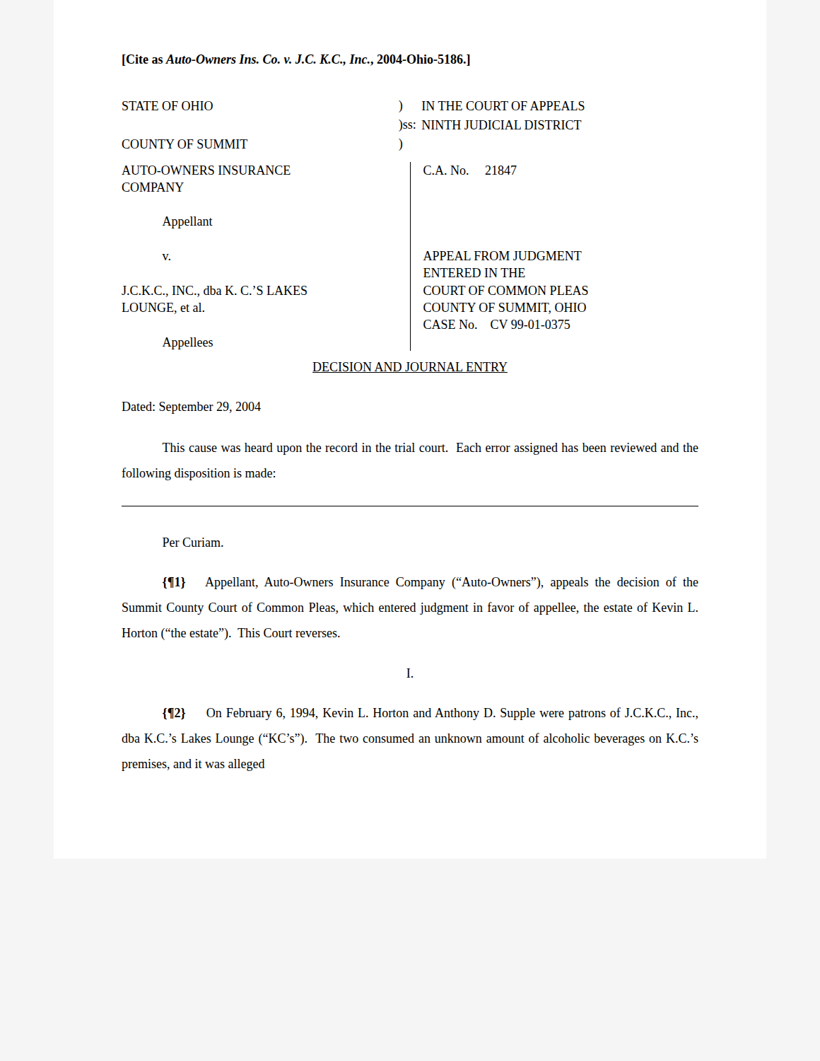[Cite as Auto-Owners Ins. Co. v. J.C. K.C., Inc., 2004-Ohio-5186.]
| STATE OF OHIO | ) | IN THE COURT OF APPEALS |
| | )ss: | NINTH JUDICIAL DISTRICT |
| COUNTY OF SUMMIT | ) | |
| AUTO-OWNERS INSURANCE COMPANY | C.A. No. 21847 |
| Appellant | |
| v. | APPEAL FROM JUDGMENT |
| | ENTERED IN THE |
| J.C.K.C., INC., dba K. C.’S LAKES | COURT OF COMMON PLEAS |
| LOUNGE, et al. | COUNTY OF SUMMIT, OHIO |
| | CASE No. CV 99-01-0375 |
| Appellees | |
DECISION AND JOURNAL ENTRY
Dated: September 29, 2004
This cause was heard upon the record in the trial court. Each error assigned has been reviewed and the following disposition is made:
Per Curiam.
{¶1} Appellant, Auto-Owners Insurance Company (“Auto-Owners”), appeals the decision of the Summit County Court of Common Pleas, which entered judgment in favor of appellee, the estate of Kevin L. Horton (“the estate”). This Court reverses.
I.
{¶2} On February 6, 1994, Kevin L. Horton and Anthony D. Supple were patrons of J.C.K.C., Inc., dba K.C.’s Lakes Lounge (“KC’s”). The two consumed an unknown amount of alcoholic beverages on K.C.’s premises, and it was alleged